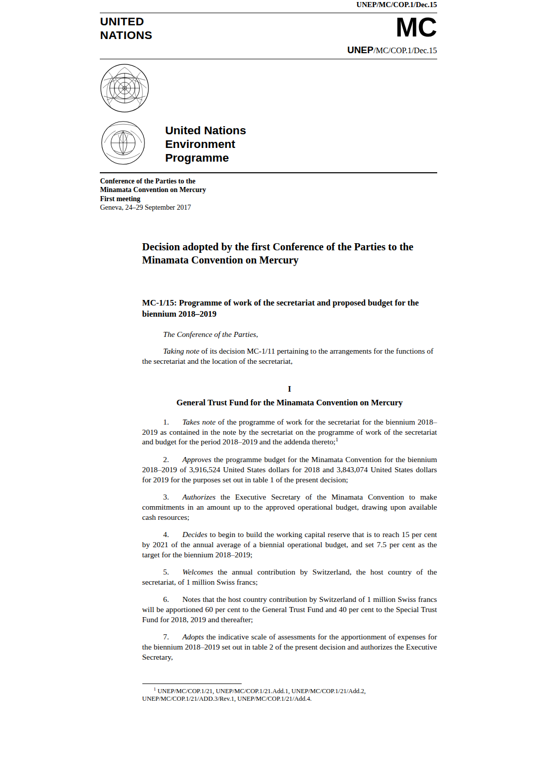UNEP/MC/COP.1/Dec.15
| UNITED NATIONS | MC |
UNEP/MC/COP.1/Dec.15
| | United Nations Environment Programme |
Conference of the Parties to the
Minamata Convention on Mercury
First meeting
Geneva, 24–29 September 2017
Decision adopted by the first Conference of the Parties to the Minamata Convention on Mercury
MC-1/15: Programme of work of the secretariat and proposed budget for the biennium 2018–2019
The Conference of the Parties,
Taking note of its decision MC-1/11 pertaining to the arrangements for the functions of the secretariat and the location of the secretariat,
I
General Trust Fund for the Minamata Convention on Mercury
1. Takes note of the programme of work for the secretariat for the biennium 2018–2019 as contained in the note by the secretariat on the programme of work of the secretariat and budget for the period 2018–2019 and the addenda thereto;1
2. Approves the programme budget for the Minamata Convention for the biennium 2018–2019 of 3,916,524 United States dollars for 2018 and 3,843,074 United States dollars for 2019 for the purposes set out in table 1 of the present decision;
3. Authorizes the Executive Secretary of the Minamata Convention to make commitments in an amount up to the approved operational budget, drawing upon available cash resources;
4. Decides to begin to build the working capital reserve that is to reach 15 per cent by 2021 of the annual average of a biennial operational budget, and set 7.5 per cent as the target for the biennium 2018–2019;
5. Welcomes the annual contribution by Switzerland, the host country of the secretariat, of 1 million Swiss francs;
6. Notes that the host country contribution by Switzerland of 1 million Swiss francs will be apportioned 60 per cent to the General Trust Fund and 40 per cent to the Special Trust Fund for 2018, 2019 and thereafter;
7. Adopts the indicative scale of assessments for the apportionment of expenses for the biennium 2018–2019 set out in table 2 of the present decision and authorizes the Executive Secretary,
1 UNEP/MC/COP.1/21, UNEP/MC/COP.1/21.Add.1, UNEP/MC/COP.1/21/Add.2,
UNEP/MC/COP.1/21/ADD.3/Rev.1, UNEP/MC/COP.1/21/Add.4.